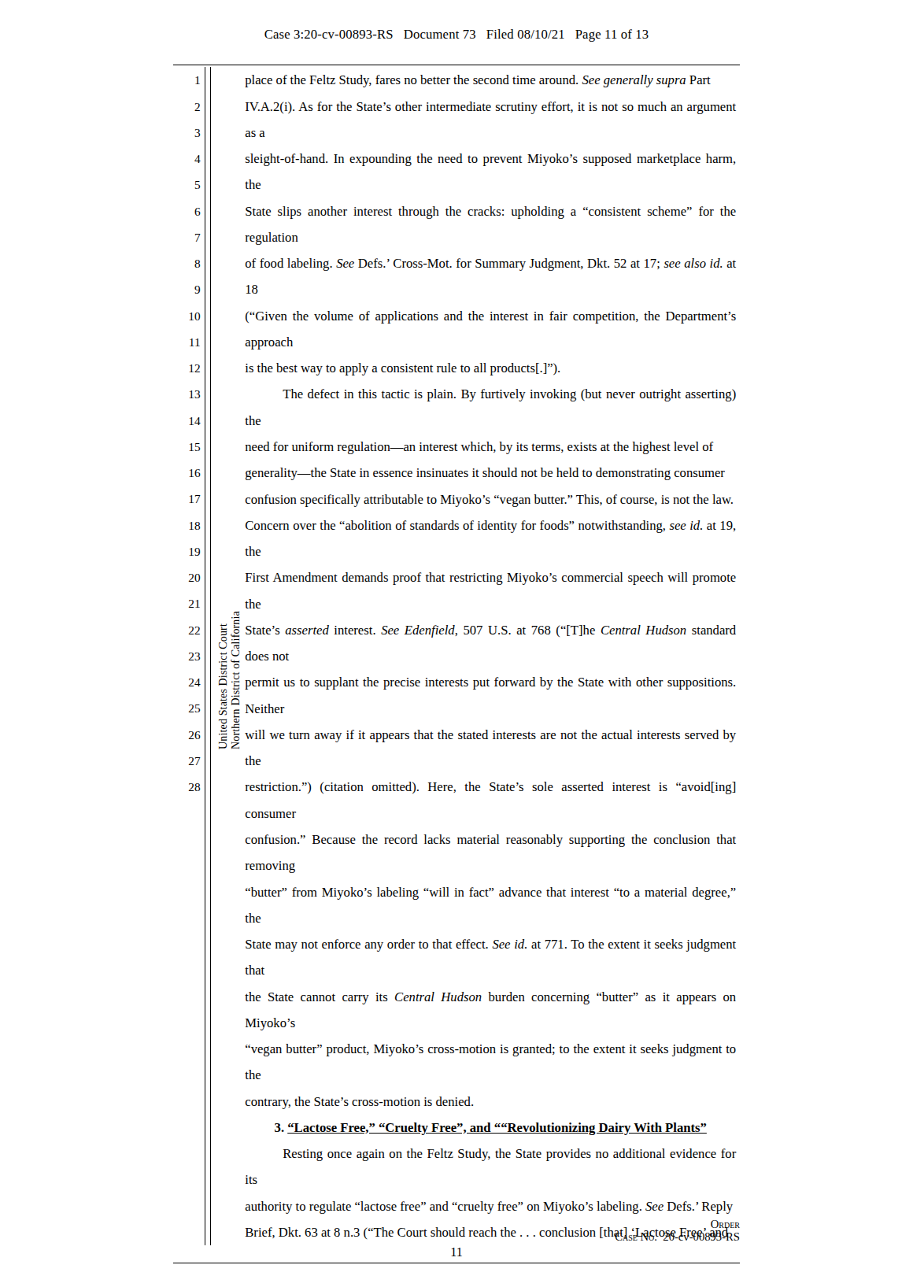Case 3:20-cv-00893-RS Document 73 Filed 08/10/21 Page 11 of 13
1
2
3
4
5
6
7
8
9
10
11
12
13
14
15
16
17
18
19
20
21
22
23
24
25
26
27
28
United States District Court
Northern District of California
place of the Feltz Study, fares no better the second time around. See generally supra Part
IV.A.2(i). As for the State’s other intermediate scrutiny effort, it is not so much an argument as a
sleight-of-hand. In expounding the need to prevent Miyoko’s supposed marketplace harm, the
State slips another interest through the cracks: upholding a “consistent scheme” for the regulation
of food labeling. See Defs.’ Cross-Mot. for Summary Judgment, Dkt. 52 at 17; see also id. at 18
(“Given the volume of applications and the interest in fair competition, the Department’s approach
is the best way to apply a consistent rule to all products[.]”).
The defect in this tactic is plain. By furtively invoking (but never outright asserting) the
need for uniform regulation—an interest which, by its terms, exists at the highest level of
generality—the State in essence insinuates it should not be held to demonstrating consumer
confusion specifically attributable to Miyoko’s “vegan butter.” This, of course, is not the law.
Concern over the “abolition of standards of identity for foods” notwithstanding, see id. at 19, the
First Amendment demands proof that restricting Miyoko’s commercial speech will promote the
State’s asserted interest. See Edenfield, 507 U.S. at 768 (“[T]he Central Hudson standard does not
permit us to supplant the precise interests put forward by the State with other suppositions. Neither
will we turn away if it appears that the stated interests are not the actual interests served by the
restriction.”) (citation omitted). Here, the State’s sole asserted interest is “avoid[ing] consumer
confusion.” Because the record lacks material reasonably supporting the conclusion that removing
“butter” from Miyoko’s labeling “will in fact” advance that interest “to a material degree,” the
State may not enforce any order to that effect. See id. at 771. To the extent it seeks judgment that
the State cannot carry its Central Hudson burden concerning “butter” as it appears on Miyoko’s
“vegan butter” product, Miyoko’s cross-motion is granted; to the extent it seeks judgment to the
contrary, the State’s cross-motion is denied.
3. “Lactose Free,” “Cruelty Free”, and ““Revolutionizing Dairy With Plants”
Resting once again on the Feltz Study, the State provides no additional evidence for its
authority to regulate “lactose free” and “cruelty free” on Miyoko’s labeling. See Defs.’ Reply
Brief, Dkt. 63 at 8 n.3 (“The Court should reach the . . . conclusion [that] ‘Lactose Free’ and
Order
Case No. 20-cv-00893-RS
11